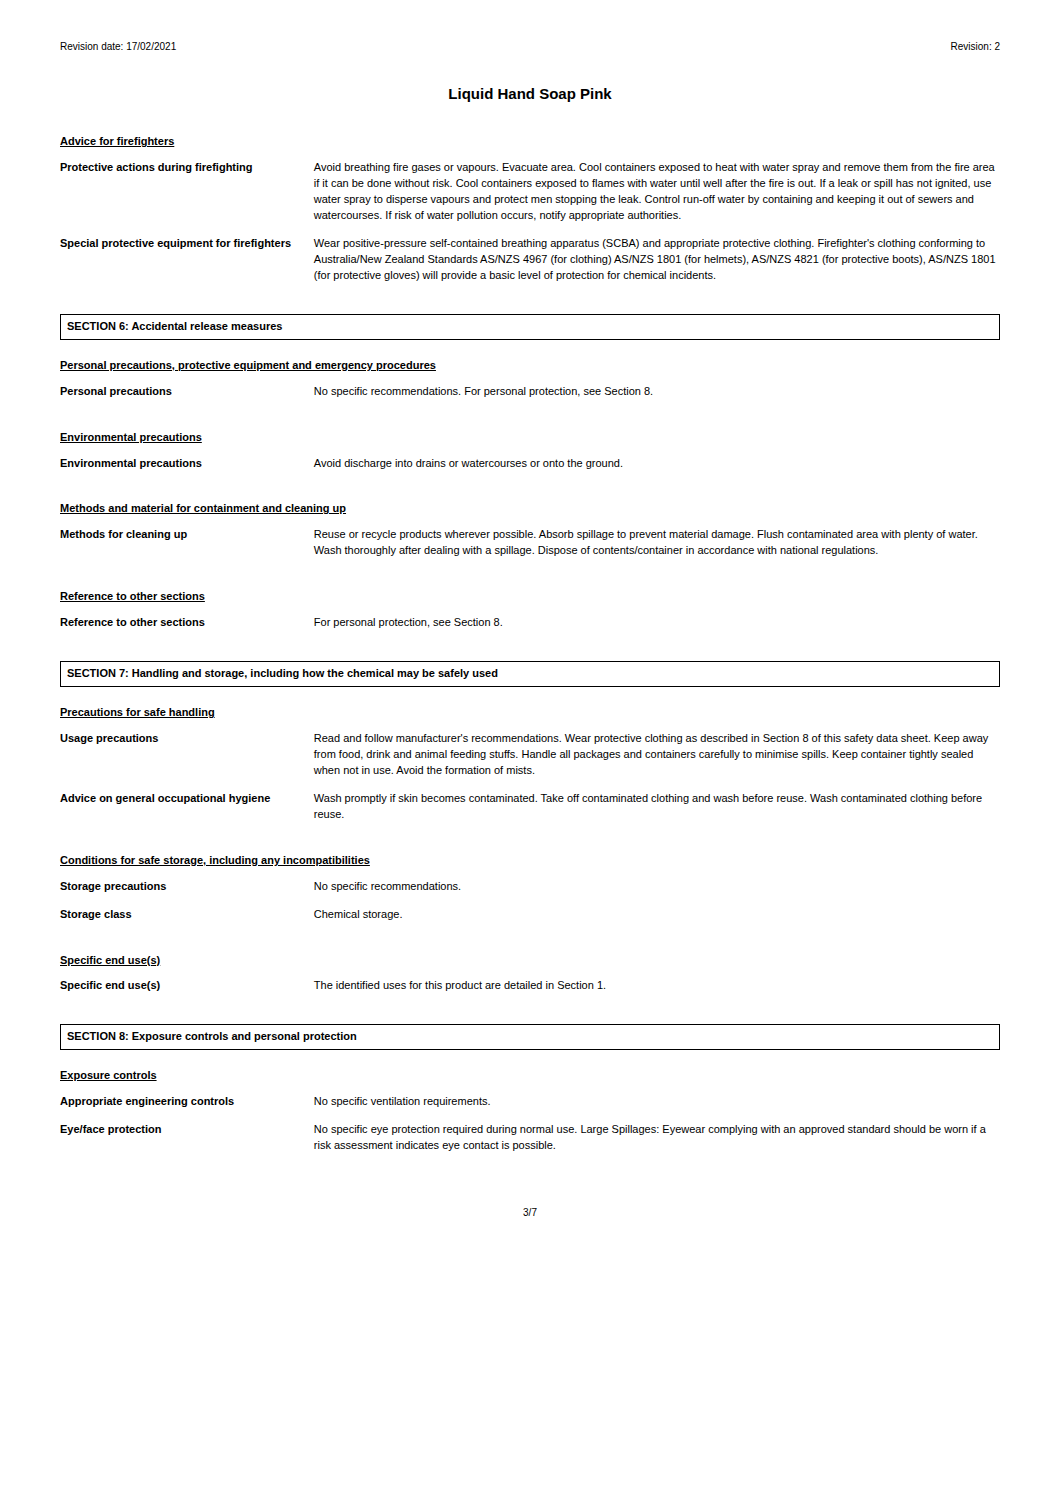Revision date: 17/02/2021 Revision: 2
Liquid Hand Soap Pink
Advice for firefighters
| Protective actions during firefighting | Avoid breathing fire gases or vapours. Evacuate area. Cool containers exposed to heat with water spray and remove them from the fire area if it can be done without risk. Cool containers exposed to flames with water until well after the fire is out. If a leak or spill has not ignited, use water spray to disperse vapours and protect men stopping the leak. Control run-off water by containing and keeping it out of sewers and watercourses. If risk of water pollution occurs, notify appropriate authorities. |
| Special protective equipment for firefighters | Wear positive-pressure self-contained breathing apparatus (SCBA) and appropriate protective clothing. Firefighter's clothing conforming to Australia/New Zealand Standards AS/NZS 4967 (for clothing) AS/NZS 1801 (for helmets), AS/NZS 4821 (for protective boots), AS/NZS 1801 (for protective gloves) will provide a basic level of protection for chemical incidents. |
SECTION 6: Accidental release measures
Personal precautions, protective equipment and emergency procedures
| Personal precautions | No specific recommendations. For personal protection, see Section 8. |
Environmental precautions
| Environmental precautions | Avoid discharge into drains or watercourses or onto the ground. |
Methods and material for containment and cleaning up
| Methods for cleaning up | Reuse or recycle products wherever possible. Absorb spillage to prevent material damage. Flush contaminated area with plenty of water. Wash thoroughly after dealing with a spillage. Dispose of contents/container in accordance with national regulations. |
Reference to other sections
| Reference to other sections | For personal protection, see Section 8. |
SECTION 7: Handling and storage, including how the chemical may be safely used
Precautions for safe handling
| Usage precautions | Read and follow manufacturer's recommendations. Wear protective clothing as described in Section 8 of this safety data sheet. Keep away from food, drink and animal feeding stuffs. Handle all packages and containers carefully to minimise spills. Keep container tightly sealed when not in use. Avoid the formation of mists. |
| Advice on general occupational hygiene | Wash promptly if skin becomes contaminated. Take off contaminated clothing and wash before reuse. Wash contaminated clothing before reuse. |
Conditions for safe storage, including any incompatibilities
| Storage precautions | No specific recommendations. |
| Storage class | Chemical storage. |
Specific end use(s)
| Specific end use(s) | The identified uses for this product are detailed in Section 1. |
SECTION 8: Exposure controls and personal protection
Exposure controls
| Appropriate engineering controls | No specific ventilation requirements. |
| Eye/face protection | No specific eye protection required during normal use. Large Spillages: Eyewear complying with an approved standard should be worn if a risk assessment indicates eye contact is possible. |
3/7